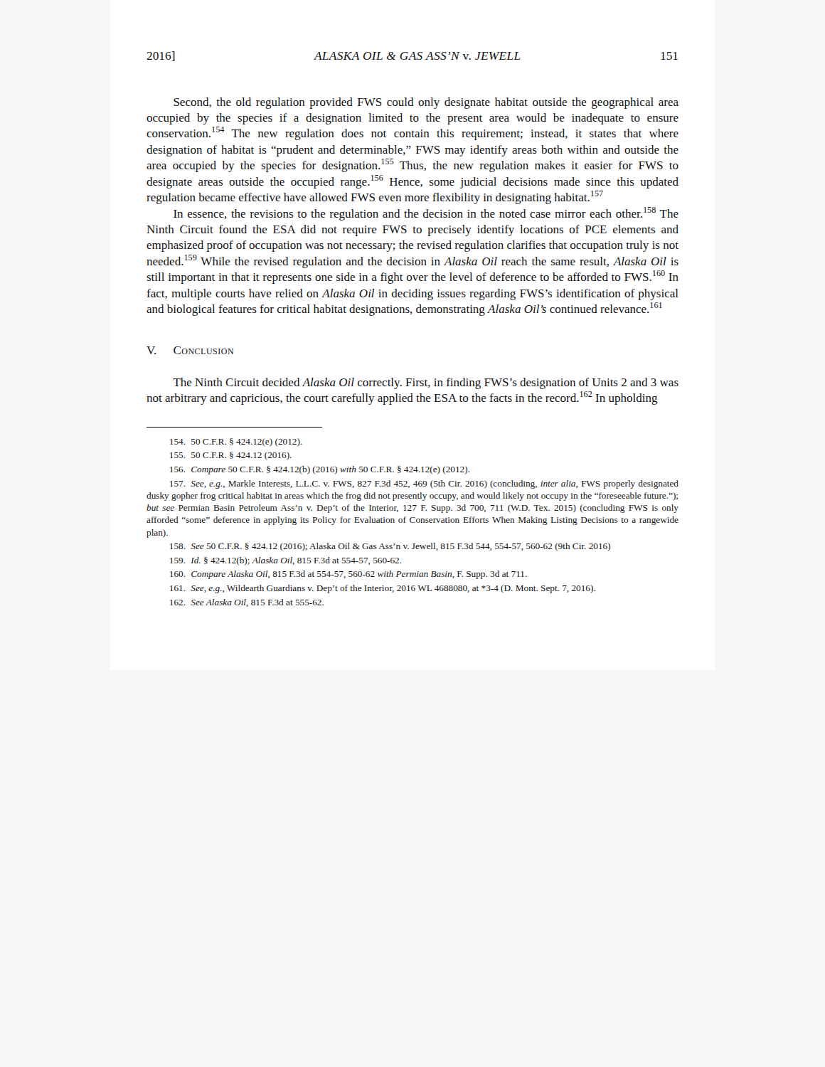2016] ALASKA OIL & GAS ASS’N v. JEWELL 151
Second, the old regulation provided FWS could only designate habitat outside the geographical area occupied by the species if a designation limited to the present area would be inadequate to ensure conservation.154 The new regulation does not contain this requirement; instead, it states that where designation of habitat is “prudent and determinable,” FWS may identify areas both within and outside the area occupied by the species for designation.155 Thus, the new regulation makes it easier for FWS to designate areas outside the occupied range.156 Hence, some judicial decisions made since this updated regulation became effective have allowed FWS even more flexibility in designating habitat.157
In essence, the revisions to the regulation and the decision in the noted case mirror each other.158 The Ninth Circuit found the ESA did not require FWS to precisely identify locations of PCE elements and emphasized proof of occupation was not necessary; the revised regulation clarifies that occupation truly is not needed.159 While the revised regulation and the decision in Alaska Oil reach the same result, Alaska Oil is still important in that it represents one side in a fight over the level of deference to be afforded to FWS.160 In fact, multiple courts have relied on Alaska Oil in deciding issues regarding FWS’s identification of physical and biological features for critical habitat designations, demonstrating Alaska Oil’s continued relevance.161
V. Conclusion
The Ninth Circuit decided Alaska Oil correctly. First, in finding FWS’s designation of Units 2 and 3 was not arbitrary and capricious, the court carefully applied the ESA to the facts in the record.162 In upholding
154. 50 C.F.R. § 424.12(e) (2012).
155. 50 C.F.R. § 424.12 (2016).
156. Compare 50 C.F.R. § 424.12(b) (2016) with 50 C.F.R. § 424.12(e) (2012).
157. See, e.g., Markle Interests, L.L.C. v. FWS, 827 F.3d 452, 469 (5th Cir. 2016) (concluding, inter alia, FWS properly designated dusky gopher frog critical habitat in areas which the frog did not presently occupy, and would likely not occupy in the “foreseeable future.”); but see Permian Basin Petroleum Ass’n v. Dep’t of the Interior, 127 F. Supp. 3d 700, 711 (W.D. Tex. 2015) (concluding FWS is only afforded “some” deference in applying its Policy for Evaluation of Conservation Efforts When Making Listing Decisions to a rangewide plan).
158. See 50 C.F.R. § 424.12 (2016); Alaska Oil & Gas Ass’n v. Jewell, 815 F.3d 544, 554-57, 560-62 (9th Cir. 2016)
159. Id. § 424.12(b); Alaska Oil, 815 F.3d at 554-57, 560-62.
160. Compare Alaska Oil, 815 F.3d at 554-57, 560-62 with Permian Basin, F. Supp. 3d at 711.
161. See, e.g., Wildearth Guardians v. Dep’t of the Interior, 2016 WL 4688080, at *3-4 (D. Mont. Sept. 7, 2016).
162. See Alaska Oil, 815 F.3d at 555-62.